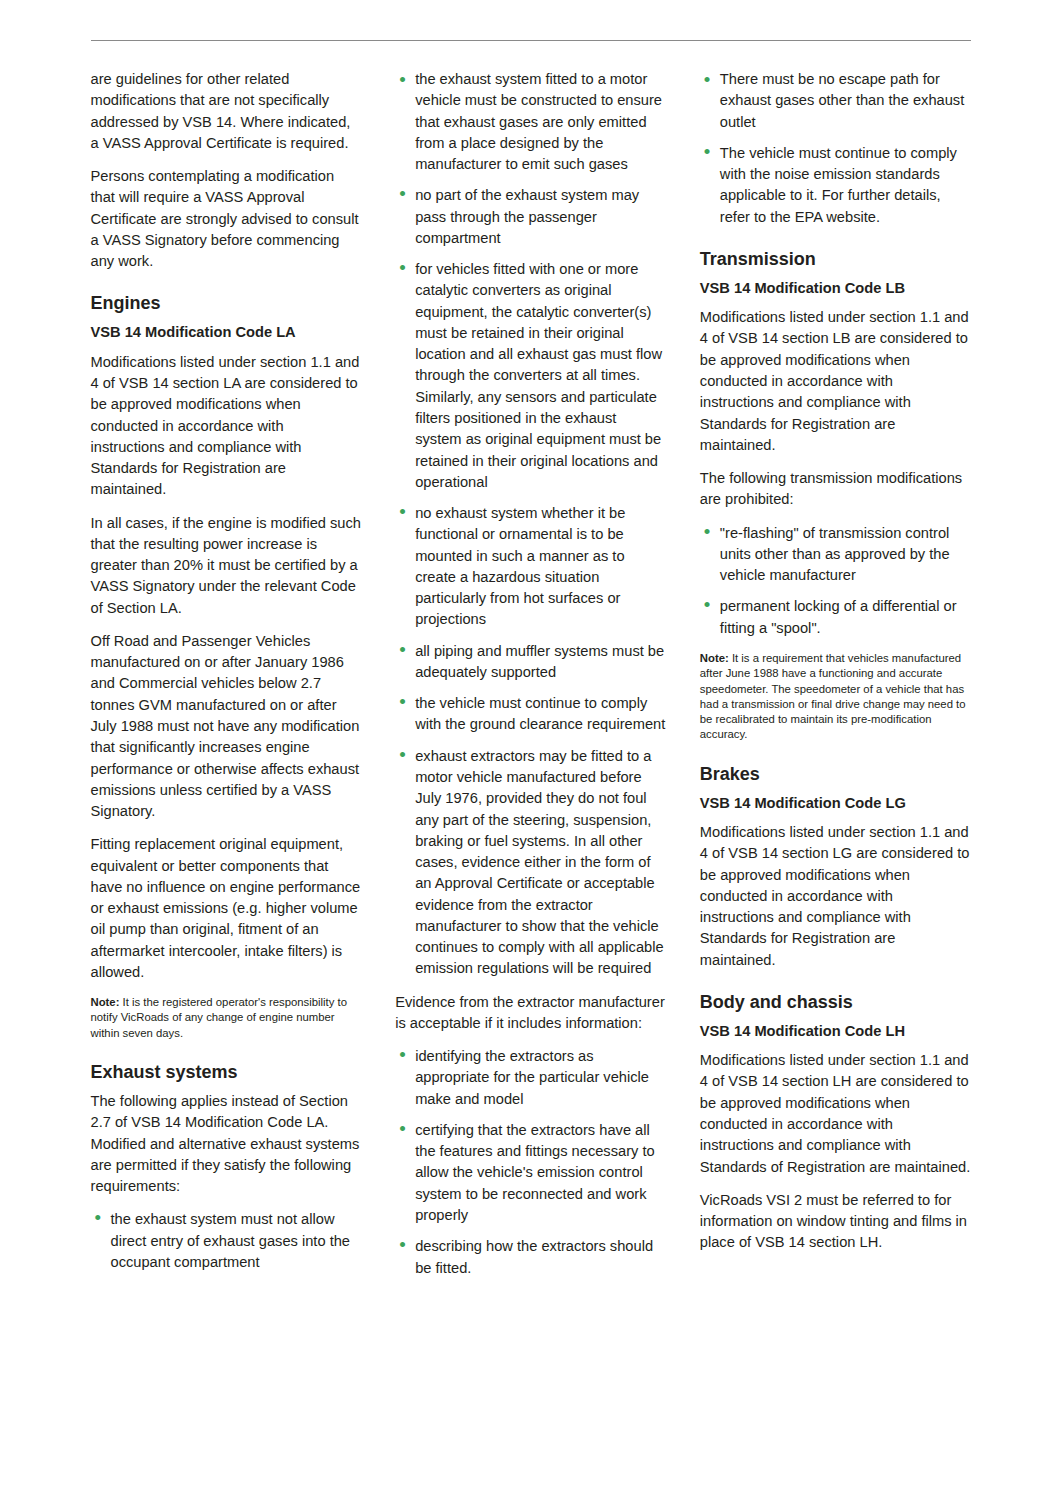are guidelines for other related modifications that are not specifically addressed by VSB 14. Where indicated, a VASS Approval Certificate is required.
Persons contemplating a modification that will require a VASS Approval Certificate are strongly advised to consult a VASS Signatory before commencing any work.
Engines
VSB 14 Modification Code LA
Modifications listed under section 1.1 and 4 of VSB 14 section LA are considered to be approved modifications when conducted in accordance with instructions and compliance with Standards for Registration are maintained.
In all cases, if the engine is modified such that the resulting power increase is greater than 20% it must be certified by a VASS Signatory under the relevant Code of Section LA.
Off Road and Passenger Vehicles manufactured on or after January 1986 and Commercial vehicles below 2.7 tonnes GVM manufactured on or after July 1988 must not have any modification that significantly increases engine performance or otherwise affects exhaust emissions unless certified by a VASS Signatory.
Fitting replacement original equipment, equivalent or better components that have no influence on engine performance or exhaust emissions (e.g. higher volume oil pump than original, fitment of an aftermarket intercooler, intake filters) is allowed.
Note: It is the registered operator's responsibility to notify VicRoads of any change of engine number within seven days.
Exhaust systems
The following applies instead of Section 2.7 of VSB 14 Modification Code LA. Modified and alternative exhaust systems are permitted if they satisfy the following requirements:
the exhaust system must not allow direct entry of exhaust gases into the occupant compartment
the exhaust system fitted to a motor vehicle must be constructed to ensure that exhaust gases are only emitted from a place designed by the manufacturer to emit such gases
no part of the exhaust system may pass through the passenger compartment
for vehicles fitted with one or more catalytic converters as original equipment, the catalytic converter(s) must be retained in their original location and all exhaust gas must flow through the converters at all times. Similarly, any sensors and particulate filters positioned in the exhaust system as original equipment must be retained in their original locations and operational
no exhaust system whether it be functional or ornamental is to be mounted in such a manner as to create a hazardous situation particularly from hot surfaces or projections
all piping and muffler systems must be adequately supported
the vehicle must continue to comply with the ground clearance requirement
exhaust extractors may be fitted to a motor vehicle manufactured before July 1976, provided they do not foul any part of the steering, suspension, braking or fuel systems. In all other cases, evidence either in the form of an Approval Certificate or acceptable evidence from the extractor manufacturer to show that the vehicle continues to comply with all applicable emission regulations will be required
Evidence from the extractor manufacturer is acceptable if it includes information:
identifying the extractors as appropriate for the particular vehicle make and model
certifying that the extractors have all the features and fittings necessary to allow the vehicle's emission control system to be reconnected and work properly
describing how the extractors should be fitted.
There must be no escape path for exhaust gases other than the exhaust outlet
The vehicle must continue to comply with the noise emission standards applicable to it. For further details, refer to the EPA website.
Transmission
VSB 14 Modification Code LB
Modifications listed under section 1.1 and 4 of VSB 14 section LB are considered to be approved modifications when conducted in accordance with instructions and compliance with Standards for Registration are maintained.
The following transmission modifications are prohibited:
"re-flashing" of transmission control units other than as approved by the vehicle manufacturer
permanent locking of a differential or fitting a "spool".
Note: It is a requirement that vehicles manufactured after June 1988 have a functioning and accurate speedometer. The speedometer of a vehicle that has had a transmission or final drive change may need to be recalibrated to maintain its pre-modification accuracy.
Brakes
VSB 14 Modification Code LG
Modifications listed under section 1.1 and 4 of VSB 14 section LG are considered to be approved modifications when conducted in accordance with instructions and compliance with Standards for Registration are maintained.
Body and chassis
VSB 14 Modification Code LH
Modifications listed under section 1.1 and 4 of VSB 14 section LH are considered to be approved modifications when conducted in accordance with instructions and compliance with Standards of Registration are maintained.
VicRoads VSI 2 must be referred to for information on window tinting and films in place of VSB 14 section LH.